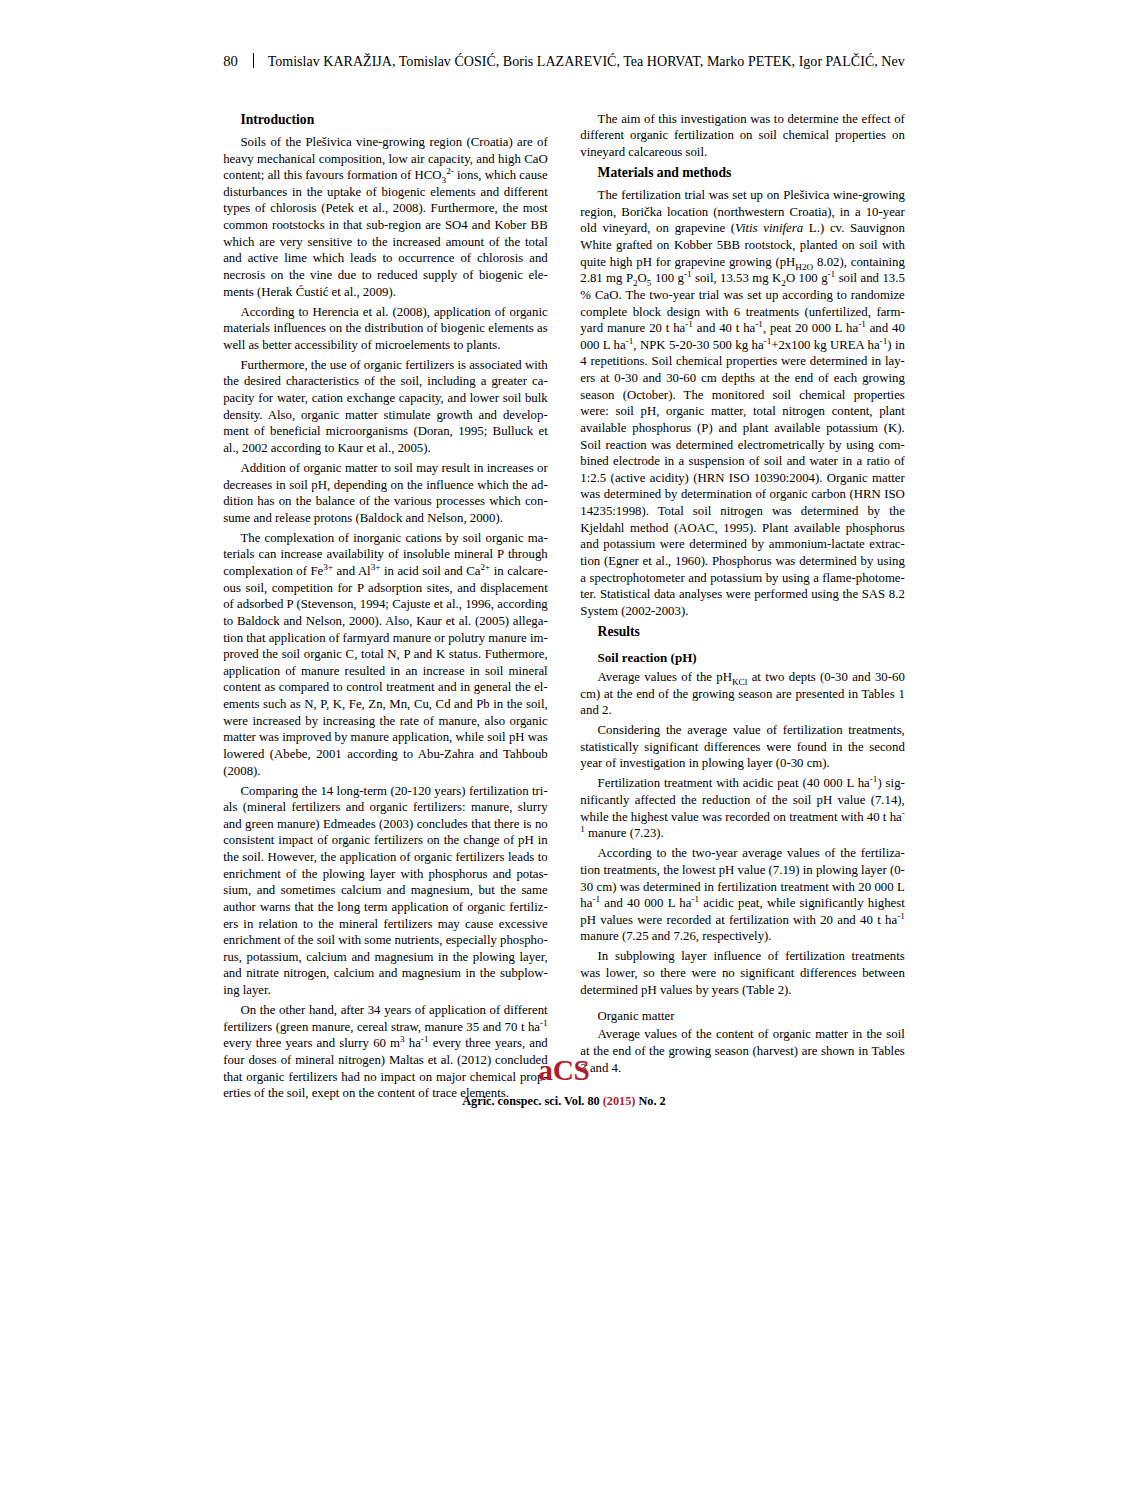80 Tomislav KARAŽIJA, Tomislav ĆOSIĆ, Boris LAZAREVIĆ, Tea HORVAT, Marko PETEK, Igor PALČIĆ, Nevenka JERBIĆ
Introduction
Soils of the Plešivica vine-growing region (Croatia) are of heavy mechanical composition, low air capacity, and high CaO content; all this favours formation of HCO32- ions, which cause disturbances in the uptake of biogenic elements and different types of chlorosis (Petek et al., 2008). Furthermore, the most common rootstocks in that sub-region are SO4 and Kober BB which are very sensitive to the increased amount of the total and active lime which leads to occurrence of chlorosis and necrosis on the vine due to reduced supply of biogenic elements (Herak Ćustić et al., 2009).
According to Herencia et al. (2008), application of organic materials influences on the distribution of biogenic elements as well as better accessibility of microelements to plants.
Furthermore, the use of organic fertilizers is associated with the desired characteristics of the soil, including a greater capacity for water, cation exchange capacity, and lower soil bulk density. Also, organic matter stimulate growth and development of beneficial microorganisms (Doran, 1995; Bulluck et al., 2002 according to Kaur et al., 2005).
Addition of organic matter to soil may result in increases or decreases in soil pH, depending on the influence which the addition has on the balance of the various processes which consume and release protons (Baldock and Nelson, 2000).
The complexation of inorganic cations by soil organic materials can increase availability of insoluble mineral P through complexation of Fe3+ and Al3+ in acid soil and Ca2+ in calcareous soil, competition for P adsorption sites, and displacement of adsorbed P (Stevenson, 1994; Cajuste et al., 1996, according to Baldock and Nelson, 2000). Also, Kaur et al. (2005) allegation that application of farmyard manure or polutry manure improved the soil organic C, total N, P and K status. Futhermore, application of manure resulted in an increase in soil mineral content as compared to control treatment and in general the elements such as N, P, K, Fe, Zn, Mn, Cu, Cd and Pb in the soil, were increased by increasing the rate of manure, also organic matter was improved by manure application, while soil pH was lowered (Abebe, 2001 according to Abu-Zahra and Tahboub (2008).
Comparing the 14 long-term (20-120 years) fertilization trials (mineral fertilizers and organic fertilizers: manure, slurry and green manure) Edmeades (2003) concludes that there is no consistent impact of organic fertilizers on the change of pH in the soil. However, the application of organic fertilizers leads to enrichment of the plowing layer with phosphorus and potassium, and sometimes calcium and magnesium, but the same author warns that the long term application of organic fertilizers in relation to the mineral fertilizers may cause excessive enrichment of the soil with some nutrients, especially phosphorus, potassium, calcium and magnesium in the plowing layer, and nitrate nitrogen, calcium and magnesium in the subplowing layer.
On the other hand, after 34 years of application of different fertilizers (green manure, cereal straw, manure 35 and 70 t ha-1 every three years and slurry 60 m3 ha-1 every three years, and four doses of mineral nitrogen) Maltas et al. (2012) concluded that organic fertilizers had no impact on major chemical properties of the soil, exept on the content of trace elements.
The aim of this investigation was to determine the effect of different organic fertilization on soil chemical properties on vineyard calcareous soil.
Materials and methods
The fertilization trial was set up on Plešivica wine-growing region, Borička location (northwestern Croatia), in a 10-year old vineyard, on grapevine (Vitis vinifera L.) cv. Sauvignon White grafted on Kobber 5BB rootstock, planted on soil with quite high pH for grapevine growing (pHH2O 8.02), containing 2.81 mg P2O5 100 g-1 soil, 13.53 mg K2O 100 g-1 soil and 13.5 % CaO. The two-year trial was set up according to randomize complete block design with 6 treatments (unfertilized, farmyard manure 20 t ha-1 and 40 t ha-1, peat 20 000 L ha-1 and 40 000 L ha-1, NPK 5-20-30 500 kg ha-1+2x100 kg UREA ha-1) in 4 repetitions. Soil chemical properties were determined in layers at 0-30 and 30-60 cm depths at the end of each growing season (October). The monitored soil chemical properties were: soil pH, organic matter, total nitrogen content, plant available phosphorus (P) and plant available potassium (K). Soil reaction was determined electrometrically by using combined electrode in a suspension of soil and water in a ratio of 1:2.5 (active acidity) (HRN ISO 10390:2004). Organic matter was determined by determination of organic carbon (HRN ISO 14235:1998). Total soil nitrogen was determined by the Kjeldahl method (AOAC, 1995). Plant available phosphorus and potassium were determined by ammonium-lactate extraction (Egner et al., 1960). Phosphorus was determined by using a spectrophotometer and potassium by using a flame-photometer. Statistical data analyses were performed using the SAS 8.2 System (2002-2003).
Results
Soil reaction (pH)
Average values of the pHKCl at two depts (0-30 and 30-60 cm) at the end of the growing season are presented in Tables 1 and 2.
Considering the average value of fertilization treatments, statistically significant differences were found in the second year of investigation in plowing layer (0-30 cm).
Fertilization treatment with acidic peat (40 000 L ha-1) significantly affected the reduction of the soil pH value (7.14), while the highest value was recorded on treatment with 40 t ha-1 manure (7.23).
According to the two-year average values of the fertilization treatments, the lowest pH value (7.19) in plowing layer (0-30 cm) was determined in fertilization treatment with 20 000 L ha-1 and 40 000 L ha-1 acidic peat, while significantly highest pH values were recorded at fertilization with 20 and 40 t ha-1 manure (7.25 and 7.26, respectively).
In subplowing layer influence of fertilization treatments was lower, so there were no significant differences between determined pH values by years (Table 2).
Organic matter
Average values of the content of organic matter in the soil at the end of the growing season (harvest) are shown in Tables 3 and 4.
aCS
Agric. conspec. sci. Vol. 80 (2015) No. 2